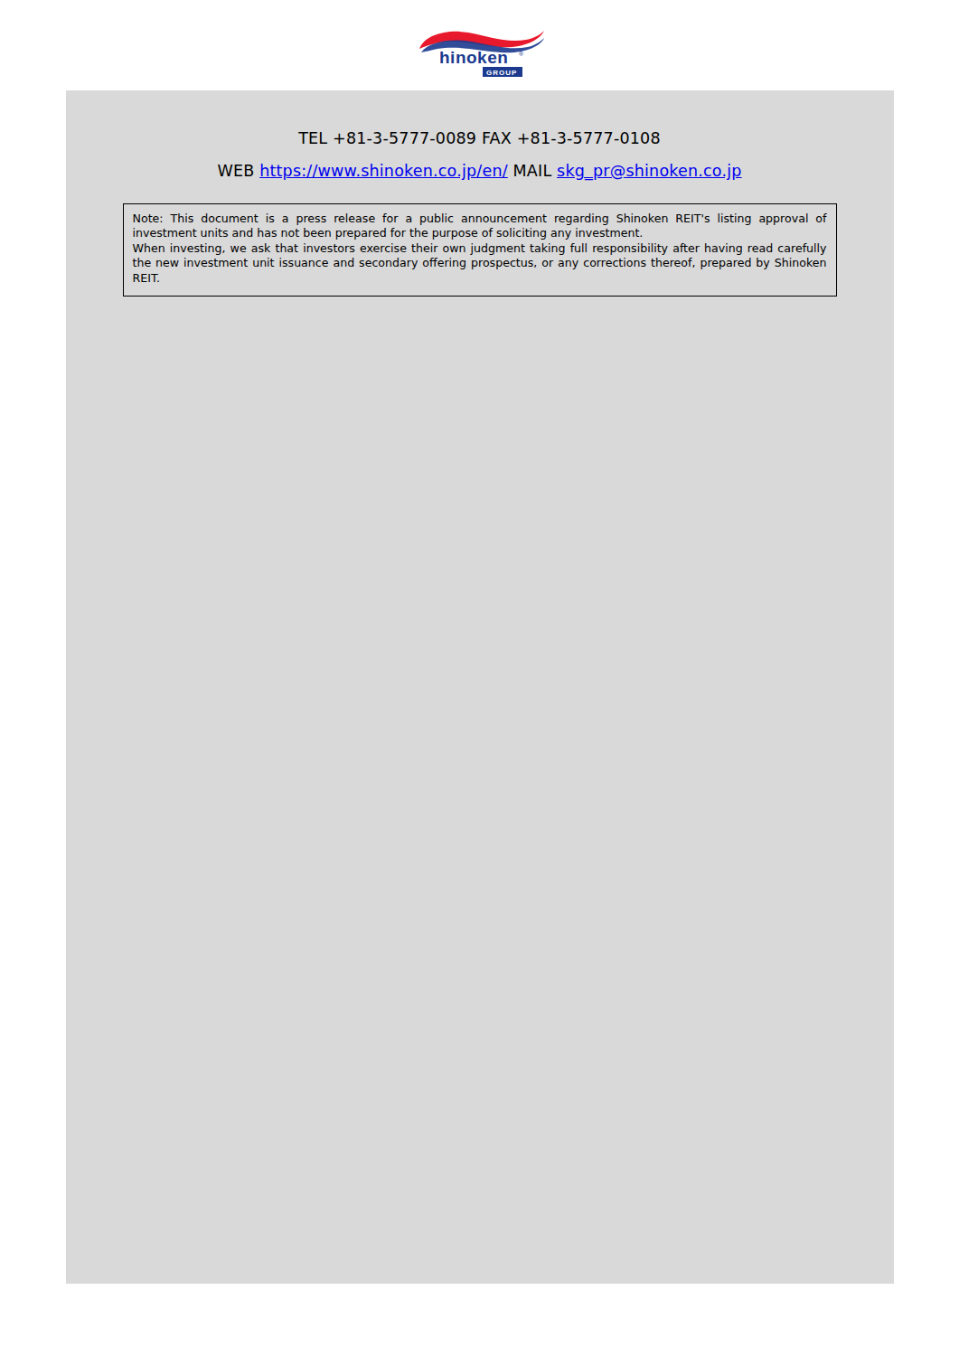hinoken ® GROUP
TEL +81-3-5777-0089 FAX +81-3-5777-0108
WEB https://www.shinoken.co.jp/en/ MAIL skg_pr@shinoken.co.jp
Note: This document is a press release for a public announcement regarding Shinoken REIT's listing approval of investment units and has not been prepared for the purpose of soliciting any investment.
When investing, we ask that investors exercise their own judgment taking full responsibility after having read carefully the new investment unit issuance and secondary offering prospectus, or any corrections thereof, prepared by Shinoken REIT.